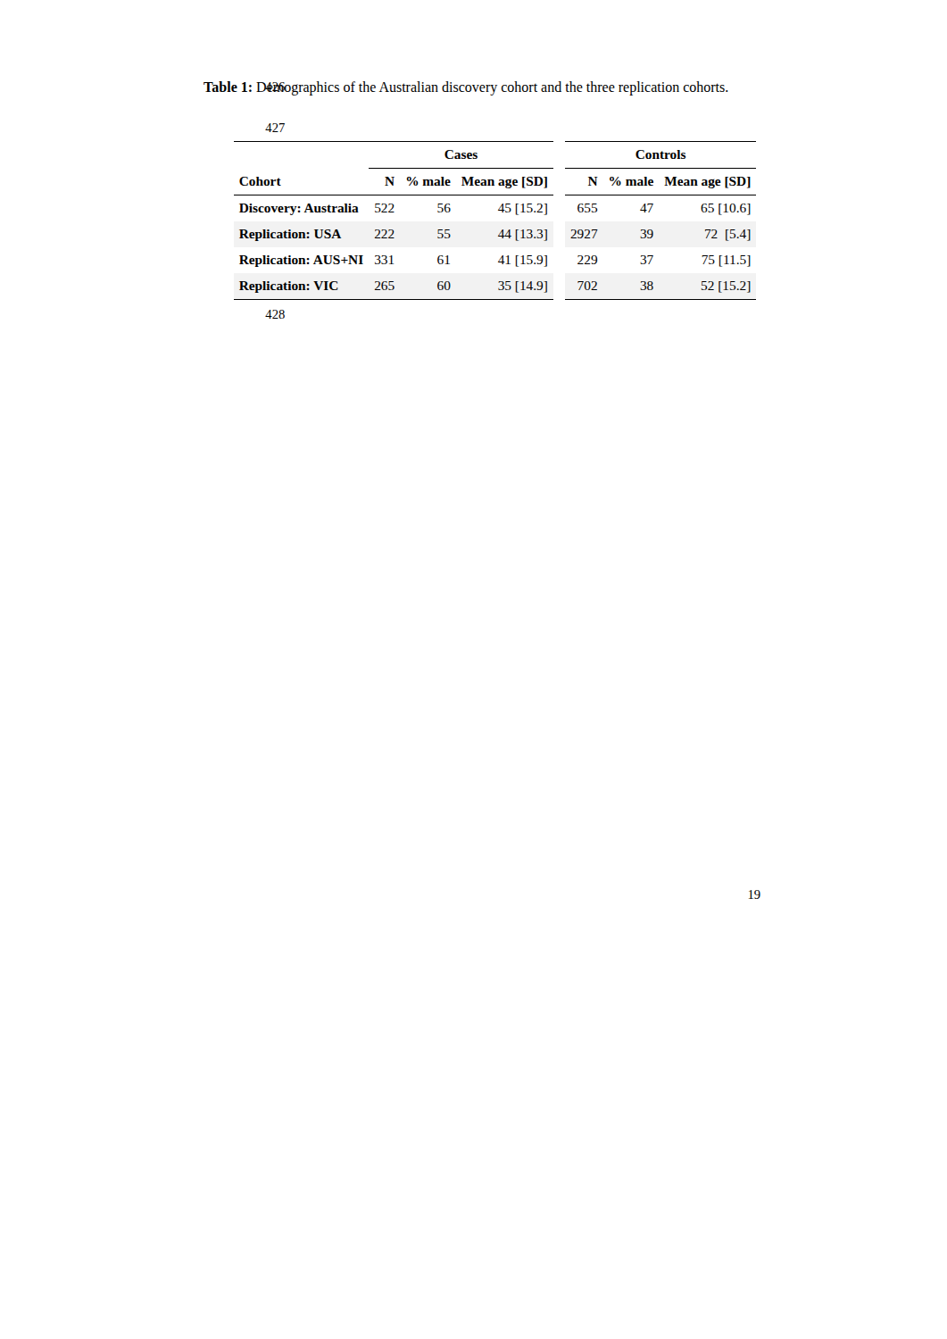426
Table 1: Demographics of the Australian discovery cohort and the three replication cohorts.
427
| | Cases | | Controls |
| --- | --- | --- | --- |
| Cohort | N | % male | Mean age [SD] | | N | % male | Mean age [SD] |
| Discovery: Australia | 522 | 56 | 45 [15.2] | | 655 | 47 | 65 [10.6] |
| Replication: USA | 222 | 55 | 44 [13.3] | | 2927 | 39 | 72 [5.4] |
| Replication: AUS+NI | 331 | 61 | 41 [15.9] | | 229 | 37 | 75 [11.5] |
| Replication: VIC | 265 | 60 | 35 [14.9] | | 702 | 38 | 52 [15.2] |
428
19